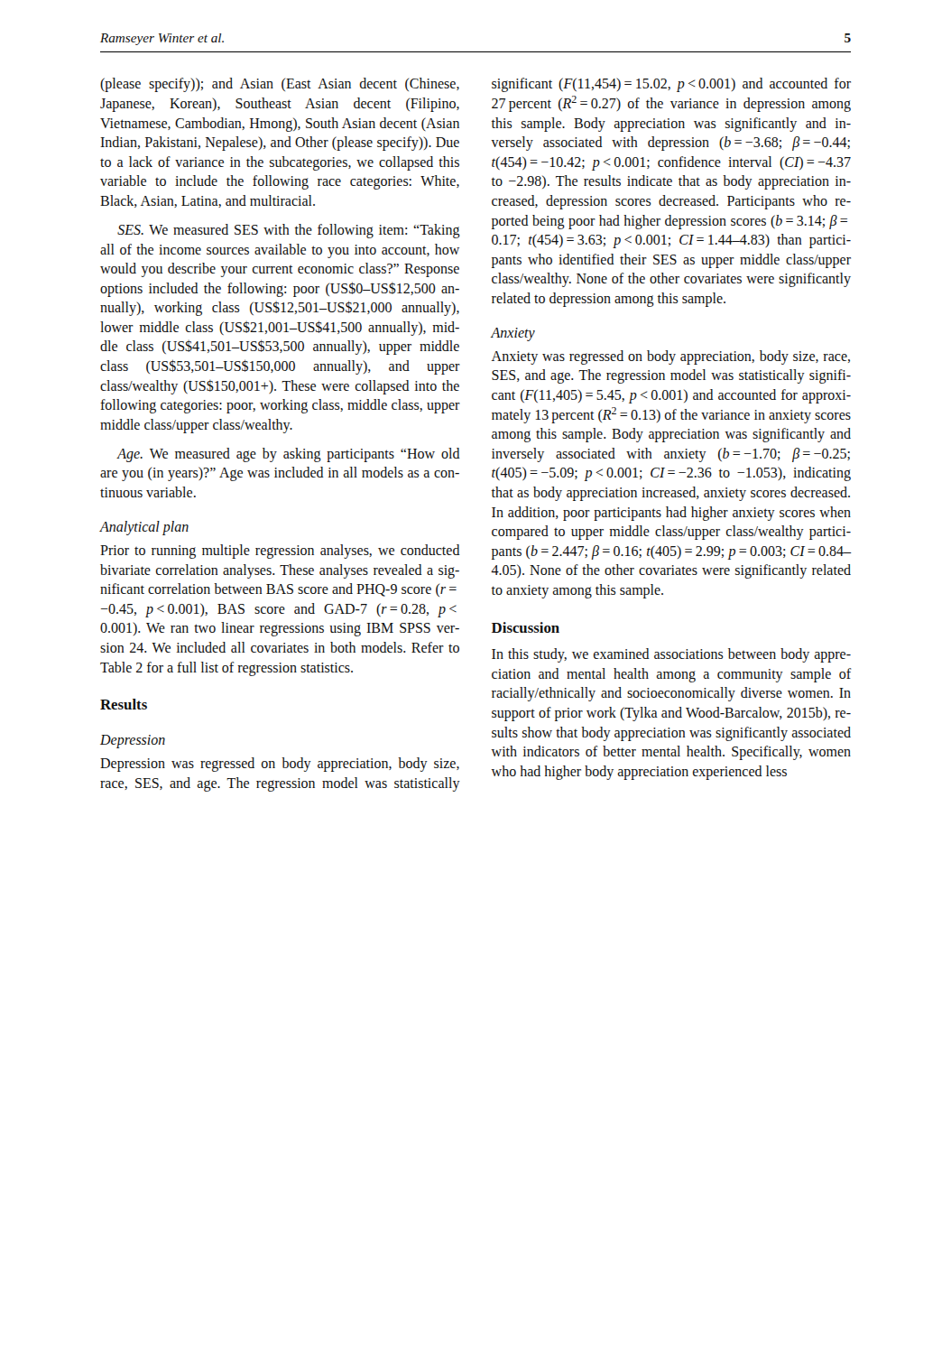Ramseyer Winter et al. 5
(please specify)); and Asian (East Asian decent (Chinese, Japanese, Korean), Southeast Asian decent (Filipino, Vietnamese, Cambodian, Hmong), South Asian decent (Asian Indian, Pakistani, Nepalese), and Other (please specify)). Due to a lack of variance in the subcategories, we collapsed this variable to include the following race categories: White, Black, Asian, Latina, and multiracial.
SES. We measured SES with the following item: “Taking all of the income sources available to you into account, how would you describe your current economic class?” Response options included the following: poor (US$0–US$12,500 annually), working class (US$12,501–US$21,000 annually), lower middle class (US$21,001–US$41,500 annually), middle class (US$41,501–US$53,500 annually), upper middle class (US$53,501–US$150,000 annually), and upper class/wealthy (US$150,001+). These were collapsed into the following categories: poor, working class, middle class, upper middle class/upper class/wealthy.
Age. We measured age by asking participants “How old are you (in years)?” Age was included in all models as a continuous variable.
Analytical plan
Prior to running multiple regression analyses, we conducted bivariate correlation analyses. These analyses revealed a significant correlation between BAS score and PHQ-9 score (r = −0.45, p < 0.001), BAS score and GAD-7 (r = 0.28, p < 0.001). We ran two linear regressions using IBM SPSS version 24. We included all covariates in both models. Refer to Table 2 for a full list of regression statistics.
Results
Depression
Depression was regressed on body appreciation, body size, race, SES, and age. The regression model was statistically significant (F(11,454) = 15.02, p < 0.001) and accounted for 27 percent (R2 = 0.27) of the variance in depression among this sample. Body appreciation was significantly and inversely associated with depression (b = −3.68; β = −0.44; t(454) = −10.42; p < 0.001; confidence interval (CI) = −4.37 to −2.98). The results indicate that as body appreciation increased, depression scores decreased. Participants who reported being poor had higher depression scores (b = 3.14; β = 0.17; t(454) = 3.63; p < 0.001; CI = 1.44–4.83) than participants who identified their SES as upper middle class/upper class/wealthy. None of the other covariates were significantly related to depression among this sample.
Anxiety
Anxiety was regressed on body appreciation, body size, race, SES, and age. The regression model was statistically significant (F(11,405) = 5.45, p < 0.001) and accounted for approximately 13 percent (R2 = 0.13) of the variance in anxiety scores among this sample. Body appreciation was significantly and inversely associated with anxiety (b = −1.70; β = −0.25; t(405) = −5.09; p < 0.001; CI = −2.36 to −1.053), indicating that as body appreciation increased, anxiety scores decreased. In addition, poor participants had higher anxiety scores when compared to upper middle class/upper class/wealthy participants (b = 2.447; β = 0.16; t(405) = 2.99; p = 0.003; CI = 0.84–4.05). None of the other covariates were significantly related to anxiety among this sample.
Discussion
In this study, we examined associations between body appreciation and mental health among a community sample of racially/ethnically and socioeconomically diverse women. In support of prior work (Tylka and Wood-Barcalow, 2015b), results show that body appreciation was significantly associated with indicators of better mental health. Specifically, women who had higher body appreciation experienced less